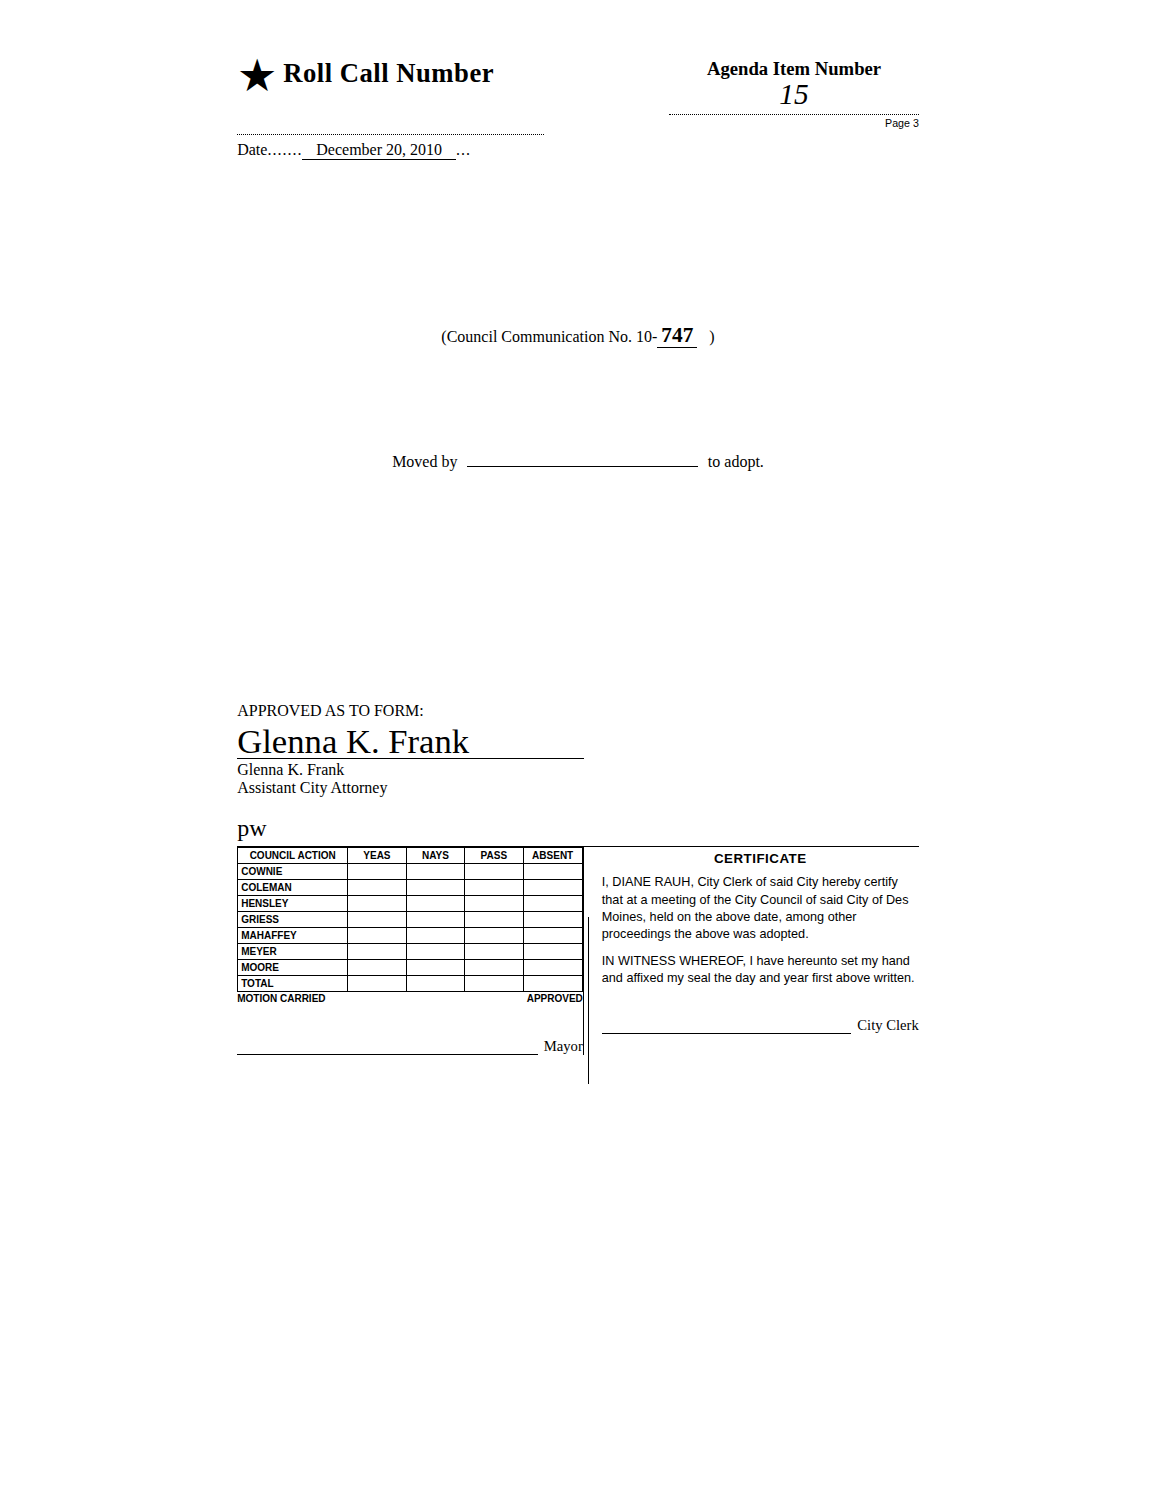★ Roll Call Number
Agenda Item Number
15
Page 3
Date....... December 20, 2010...
(Council Communication No. 10-747 )
Moved by to adopt.
APPROVED AS TO FORM:
Glenna K. Frank
Glenna K. Frank
Assistant City Attorney
pw
| COUNCIL ACTION | YEAS | NAYS | PASS | ABSENT |
| --- | --- | --- | --- | --- |
| COWNIE | | | | |
| COLEMAN | | | | |
| HENSLEY | | | | |
| GRIESS | | | | |
| MAHAFFEY | | | | |
| MEYER | | | | |
| MOORE | | | | |
| TOTAL | | | | |
MOTION CARRIED APPROVED
Mayor
CERTIFICATE
I, DIANE RAUH, City Clerk of said City hereby certify that at a meeting of the City Council of said City of Des Moines, held on the above date, among other proceedings the above was adopted.
IN WITNESS WHEREOF, I have hereunto set my hand and affixed my seal the day and year first above written.
City Clerk